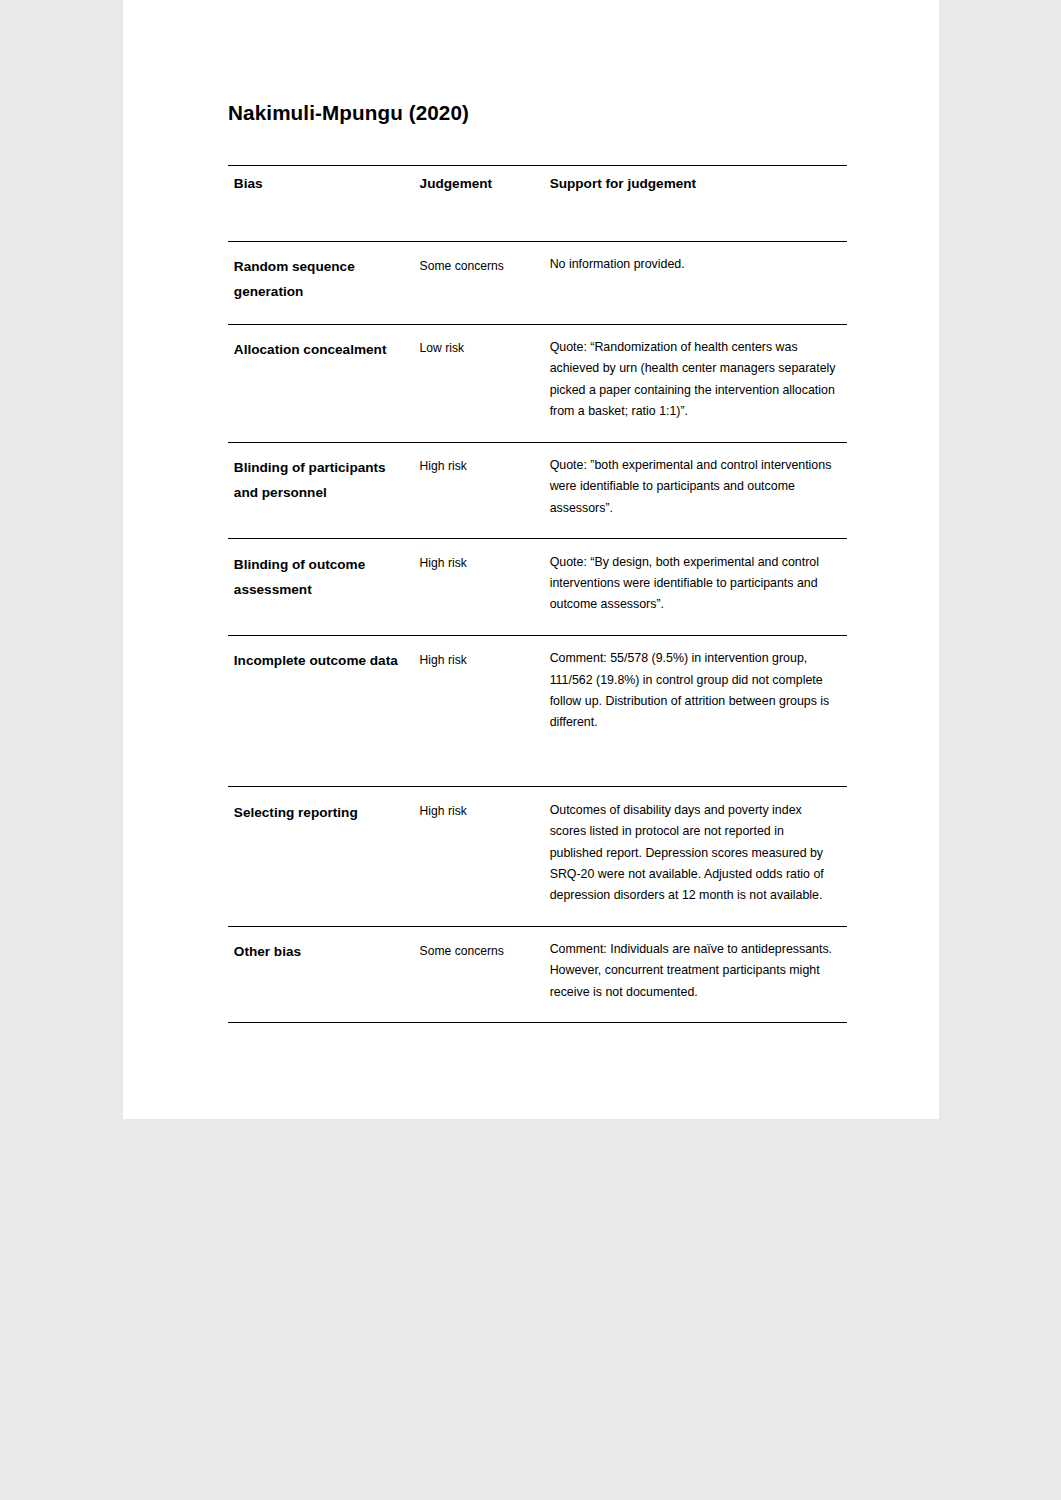Nakimuli-Mpungu (2020)
| Bias | Judgement | Support for judgement |
| --- | --- | --- |
| Random sequence generation | Some concerns | No information provided. |
| Allocation concealment | Low risk | Quote: “Randomization of health centers was achieved by urn (health center managers separately picked a paper containing the intervention allocation from a basket; ratio 1:1)”. |
| Blinding of participants and personnel | High risk | Quote: ”both experimental and control interventions were identifiable to participants and outcome assessors”. |
| Blinding of outcome assessment | High risk | Quote: “By design, both experimental and control interventions were identifiable to participants and outcome assessors”. |
| Incomplete outcome data | High risk | Comment: 55/578 (9.5%) in intervention group, 111/562 (19.8%) in control group did not complete follow up. Distribution of attrition between groups is different. |
| Selecting reporting | High risk | Outcomes of disability days and poverty index scores listed in protocol are not reported in published report. Depression scores measured by SRQ-20 were not available. Adjusted odds ratio of depression disorders at 12 month is not available. |
| Other bias | Some concerns | Comment: Individuals are naïve to antidepressants. However, concurrent treatment participants might receive is not documented. |